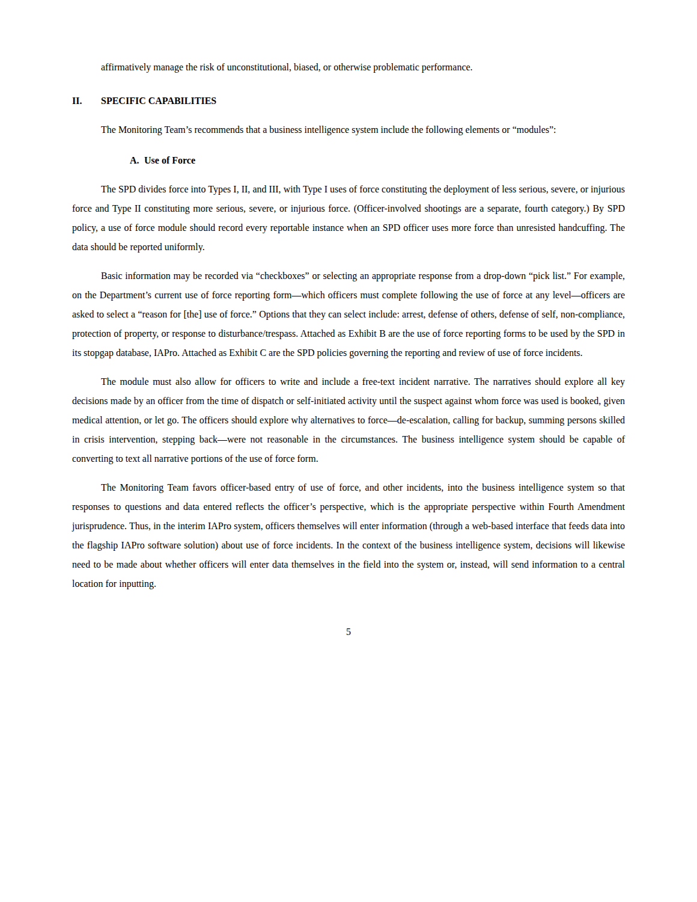affirmatively manage the risk of unconstitutional, biased, or otherwise problematic performance.
II. SPECIFIC CAPABILITIES
The Monitoring Team’s recommends that a business intelligence system include the following elements or “modules”:
A. Use of Force
The SPD divides force into Types I, II, and III, with Type I uses of force constituting the deployment of less serious, severe, or injurious force and Type II constituting more serious, severe, or injurious force. (Officer-involved shootings are a separate, fourth category.) By SPD policy, a use of force module should record every reportable instance when an SPD officer uses more force than unresisted handcuffing. The data should be reported uniformly.
Basic information may be recorded via “checkboxes” or selecting an appropriate response from a drop-down “pick list.” For example, on the Department’s current use of force reporting form—which officers must complete following the use of force at any level—officers are asked to select a “reason for [the] use of force.” Options that they can select include: arrest, defense of others, defense of self, non-compliance, protection of property, or response to disturbance/trespass. Attached as Exhibit B are the use of force reporting forms to be used by the SPD in its stopgap database, IAPro. Attached as Exhibit C are the SPD policies governing the reporting and review of use of force incidents.
The module must also allow for officers to write and include a free-text incident narrative. The narratives should explore all key decisions made by an officer from the time of dispatch or self-initiated activity until the suspect against whom force was used is booked, given medical attention, or let go. The officers should explore why alternatives to force—de-escalation, calling for backup, summing persons skilled in crisis intervention, stepping back—were not reasonable in the circumstances. The business intelligence system should be capable of converting to text all narrative portions of the use of force form.
The Monitoring Team favors officer-based entry of use of force, and other incidents, into the business intelligence system so that responses to questions and data entered reflects the officer’s perspective, which is the appropriate perspective within Fourth Amendment jurisprudence. Thus, in the interim IAPro system, officers themselves will enter information (through a web-based interface that feeds data into the flagship IAPro software solution) about use of force incidents. In the context of the business intelligence system, decisions will likewise need to be made about whether officers will enter data themselves in the field into the system or, instead, will send information to a central location for inputting.
5